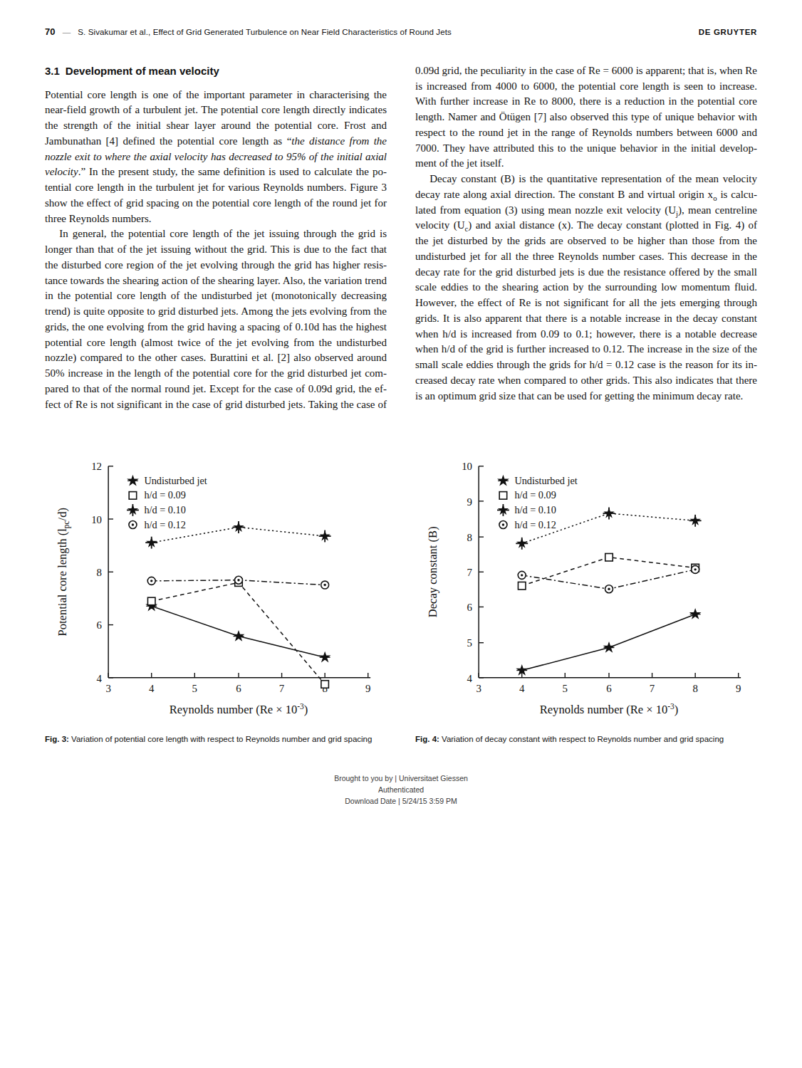70 — S. Sivakumar et al., Effect of Grid Generated Turbulence on Near Field Characteristics of Round Jets DE GRUYTER
3.1 Development of mean velocity
Potential core length is one of the important parameter in characterising the near-field growth of a turbulent jet. The potential core length directly indicates the strength of the initial shear layer around the potential core. Frost and Jambunathan [4] defined the potential core length as “the distance from the nozzle exit to where the axial velocity has decreased to 95% of the initial axial velocity.” In the present study, the same definition is used to calculate the potential core length in the turbulent jet for various Reynolds numbers. Figure 3 show the effect of grid spacing on the potential core length of the round jet for three Reynolds numbers.
In general, the potential core length of the jet issuing through the grid is longer than that of the jet issuing without the grid. This is due to the fact that the disturbed core region of the jet evolving through the grid has higher resistance towards the shearing action of the shearing layer. Also, the variation trend in the potential core length of the undisturbed jet (monotonically decreasing trend) is quite opposite to grid disturbed jets. Among the jets evolving from the grids, the one evolving from the grid having a spacing of 0.10d has the highest potential core length (almost twice of the jet evolving from the undisturbed nozzle) compared to the other cases. Burattini et al. [2] also observed around 50% increase in the length of the potential core for the grid disturbed jet compared to that of the normal round jet. Except for the case of 0.09d grid, the effect of Re is not significant in the case of grid disturbed jets. Taking the case of 0.09d grid, the peculiarity in the case of Re = 6000 is apparent; that is, when Re is increased from 4000 to 6000, the potential core length is seen to increase. With further increase in Re to 8000, there is a reduction in the potential core length. Namer and Ötügen [7] also observed this type of unique behavior with respect to the round jet in the range of Reynolds numbers between 6000 and 7000. They have attributed this to the unique behavior in the initial development of the jet itself.
Decay constant (B) is the quantitative representation of the mean velocity decay rate along axial direction. The constant B and virtual origin xo is calculated from equation (3) using mean nozzle exit velocity (Uj), mean centreline velocity (Uc) and axial distance (x). The decay constant (plotted in Fig. 4) of the jet disturbed by the grids are observed to be higher than those from the undisturbed jet for all the three Reynolds number cases. This decrease in the decay rate for the grid disturbed jets is due the resistance offered by the small scale eddies to the shearing action by the surrounding low momentum fluid. However, the effect of Re is not significant for all the jets emerging through grids. It is also apparent that there is a notable increase in the decay constant when h/d is increased from 0.09 to 0.1; however, there is a notable decrease when h/d of the grid is further increased to 0.12. The increase in the size of the small scale eddies through the grids for h/d = 0.12 case is the reason for its increased decay rate when compared to other grids. This also indicates that there is an optimum grid size that can be used for getting the minimum decay rate.
3 4 5 6 7 8 9 4 6 8 10 12 Reynolds number (Re × 10-3) Potential core length (lpc/d) Undisturbed jet h/d = 0.09 h/d = 0.10 h/d = 0.12
Fig. 3: Variation of potential core length with respect to Reynolds number and grid spacing
3 4 5 6 7 8 9 4 5 6 7 8 9 10 Reynolds number (Re × 10-3) Decay constant (B) Undisturbed jet h/d = 0.09 h/d = 0.10 h/d = 0.12
Fig. 4: Variation of decay constant with respect to Reynolds number and grid spacing
Brought to you by | Universitaet Giessen
Authenticated
Download Date | 5/24/15 3:59 PM